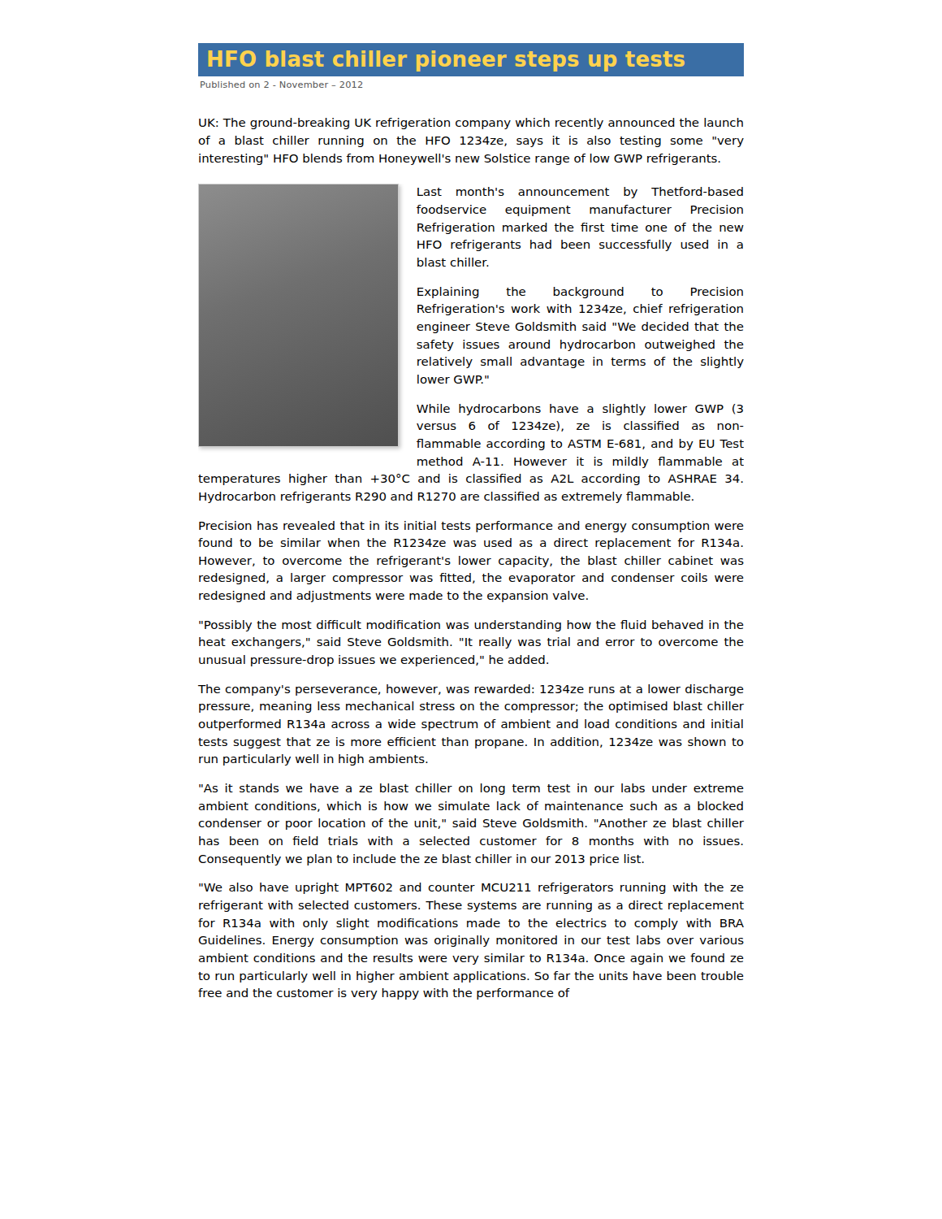HFO blast chiller pioneer steps up tests
Published on 2 - November – 2012
UK: The ground-breaking UK refrigeration company which recently announced the launch of a blast chiller running on the HFO 1234ze, says it is also testing some "very interesting" HFO blends from Honeywell's new Solstice range of low GWP refrigerants.
Last month's announcement by Thetford-based foodservice equipment manufacturer Precision Refrigeration marked the first time one of the new HFO refrigerants had been successfully used in a blast chiller.
Explaining the background to Precision Refrigeration's work with 1234ze, chief refrigeration engineer Steve Goldsmith said "We decided that the safety issues around hydrocarbon outweighed the relatively small advantage in terms of the slightly lower GWP."
While hydrocarbons have a slightly lower GWP (3 versus 6 of 1234ze), ze is classified as non-flammable according to ASTM E-681, and by EU Test method A-11. However it is mildly flammable at temperatures higher than +30°C and is classified as A2L according to ASHRAE 34. Hydrocarbon refrigerants R290 and R1270 are classified as extremely flammable.
Precision has revealed that in its initial tests performance and energy consumption were found to be similar when the R1234ze was used as a direct replacement for R134a. However, to overcome the refrigerant's lower capacity, the blast chiller cabinet was redesigned, a larger compressor was fitted, the evaporator and condenser coils were redesigned and adjustments were made to the expansion valve.
"Possibly the most difficult modification was understanding how the fluid behaved in the heat exchangers," said Steve Goldsmith. "It really was trial and error to overcome the unusual pressure-drop issues we experienced," he added.
The company's perseverance, however, was rewarded: 1234ze runs at a lower discharge pressure, meaning less mechanical stress on the compressor; the optimised blast chiller outperformed R134a across a wide spectrum of ambient and load conditions and initial tests suggest that ze is more efficient than propane. In addition, 1234ze was shown to run particularly well in high ambients.
"As it stands we have a ze blast chiller on long term test in our labs under extreme ambient conditions, which is how we simulate lack of maintenance such as a blocked condenser or poor location of the unit," said Steve Goldsmith. "Another ze blast chiller has been on field trials with a selected customer for 8 months with no issues. Consequently we plan to include the ze blast chiller in our 2013 price list.
"We also have upright MPT602 and counter MCU211 refrigerators running with the ze refrigerant with selected customers. These systems are running as a direct replacement for R134a with only slight modifications made to the electrics to comply with BRA Guidelines. Energy consumption was originally monitored in our test labs over various ambient conditions and the results were very similar to R134a. Once again we found ze to run particularly well in higher ambient applications. So far the units have been trouble free and the customer is very happy with the performance of